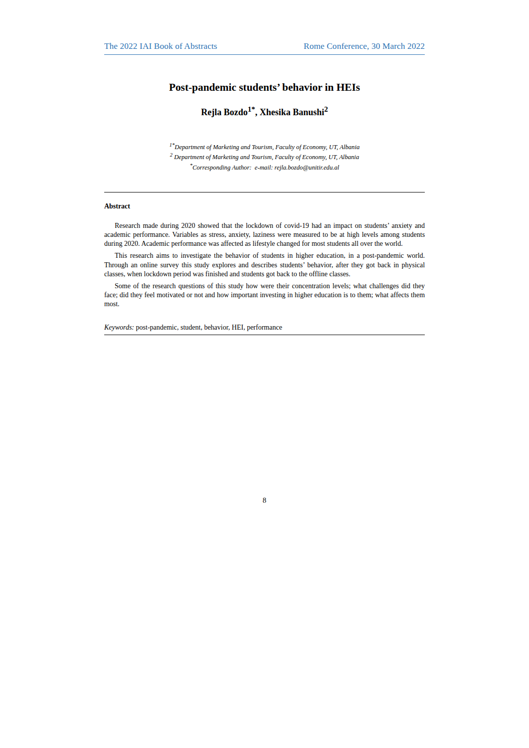The 2022 IAI Book of Abstracts
Rome Conference, 30 March 2022
Post-pandemic students’ behavior in HEIs
Rejla Bozdo1*, Xhesika Banushi2
1*Department of Marketing and Tourism, Faculty of Economy, UT, Albania
2 Department of Marketing and Tourism, Faculty of Economy, UT, Albania
*Corresponding Author: e-mail: rejla.bozdo@unitir.edu.al
Abstract
Research made during 2020 showed that the lockdown of covid-19 had an impact on students’ anxiety and academic performance. Variables as stress, anxiety, laziness were measured to be at high levels among students during 2020. Academic performance was affected as lifestyle changed for most students all over the world.
This research aims to investigate the behavior of students in higher education, in a post-pandemic world. Through an online survey this study explores and describes students’ behavior, after they got back in physical classes, when lockdown period was finished and students got back to the offline classes.
Some of the research questions of this study how were their concentration levels; what challenges did they face; did they feel motivated or not and how important investing in higher education is to them; what affects them most.
Keywords: post-pandemic, student, behavior, HEI, performance
8